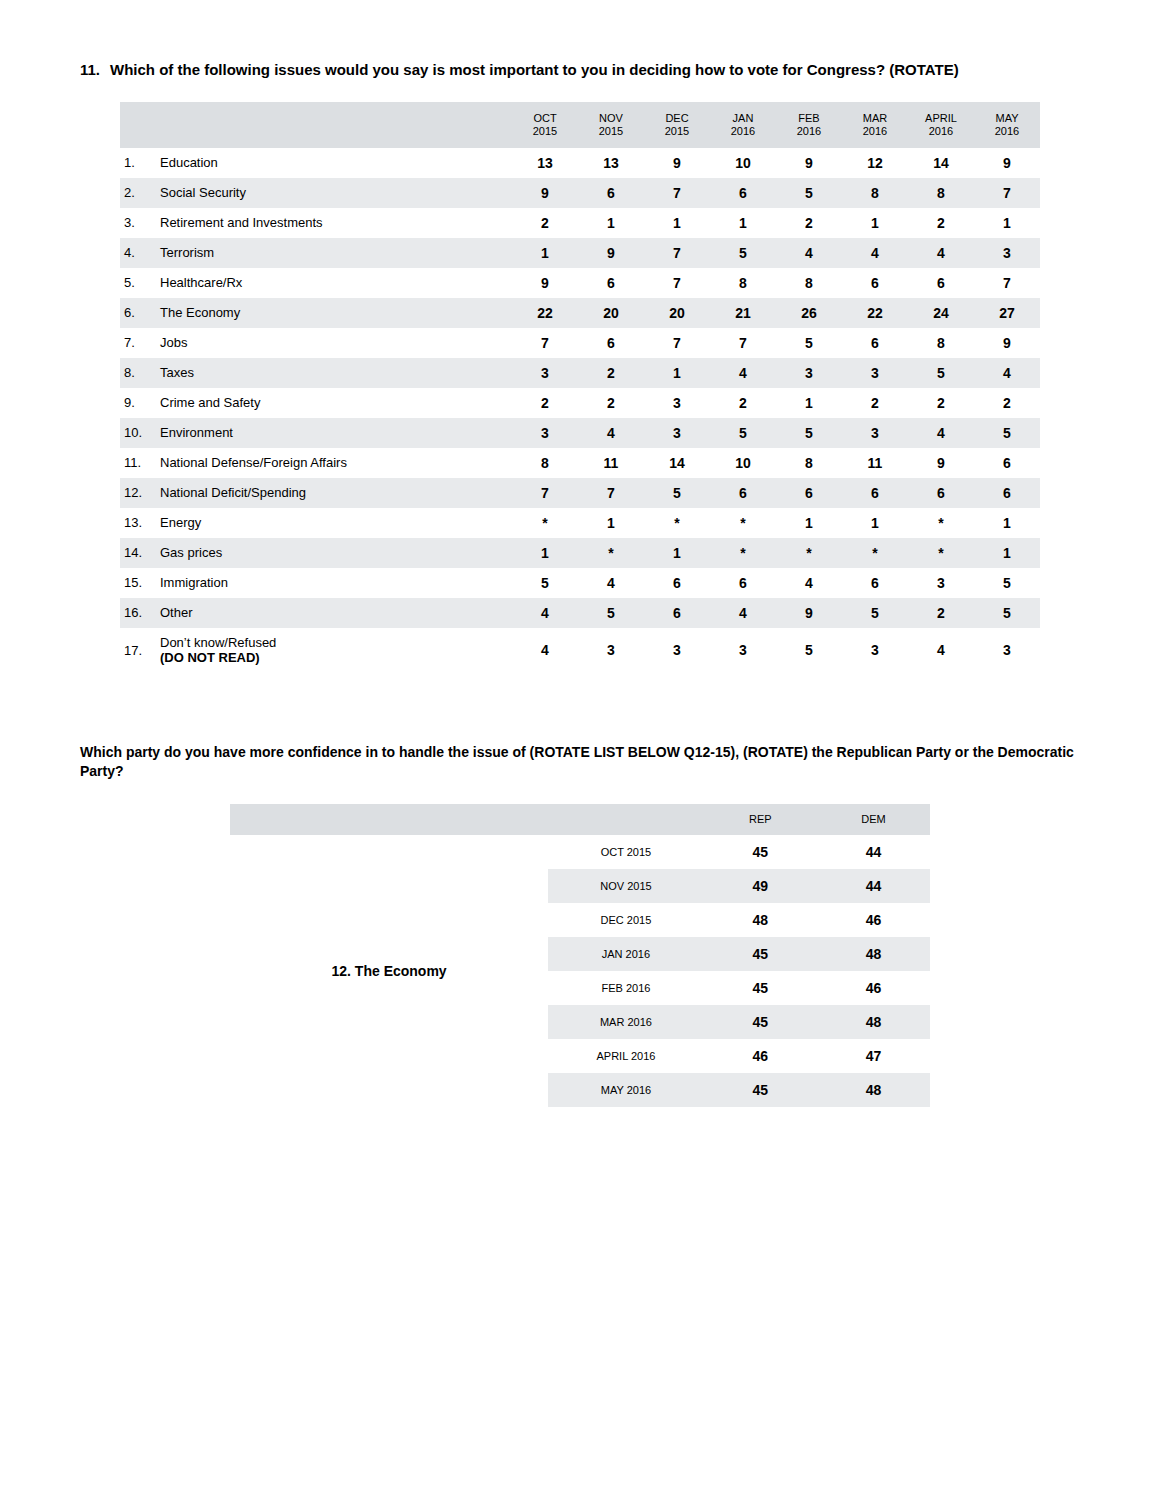11. Which of the following issues would you say is most important to you in deciding how to vote for Congress? (ROTATE)
| | OCT 2015 | NOV 2015 | DEC 2015 | JAN 2016 | FEB 2016 | MAR 2016 | APRIL 2016 | MAY 2016 |
| --- | --- | --- | --- | --- | --- | --- | --- | --- |
| 1. | Education | 13 | 13 | 9 | 10 | 9 | 12 | 14 | 9 |
| 2. | Social Security | 9 | 6 | 7 | 6 | 5 | 8 | 8 | 7 |
| 3. | Retirement and Investments | 2 | 1 | 1 | 1 | 2 | 1 | 2 | 1 |
| 4. | Terrorism | 1 | 9 | 7 | 5 | 4 | 4 | 4 | 3 |
| 5. | Healthcare/Rx | 9 | 6 | 7 | 8 | 8 | 6 | 6 | 7 |
| 6. | The Economy | 22 | 20 | 20 | 21 | 26 | 22 | 24 | 27 |
| 7. | Jobs | 7 | 6 | 7 | 7 | 5 | 6 | 8 | 9 |
| 8. | Taxes | 3 | 2 | 1 | 4 | 3 | 3 | 5 | 4 |
| 9. | Crime and Safety | 2 | 2 | 3 | 2 | 1 | 2 | 2 | 2 |
| 10. | Environment | 3 | 4 | 3 | 5 | 5 | 3 | 4 | 5 |
| 11. | National Defense/Foreign Affairs | 8 | 11 | 14 | 10 | 8 | 11 | 9 | 6 |
| 12. | National Deficit/Spending | 7 | 7 | 5 | 6 | 6 | 6 | 6 | 6 |
| 13. | Energy | * | 1 | * | * | 1 | 1 | * | 1 |
| 14. | Gas prices | 1 | * | 1 | * | * | * | * | 1 |
| 15. | Immigration | 5 | 4 | 6 | 6 | 4 | 6 | 3 | 5 |
| 16. | Other | 4 | 5 | 6 | 4 | 9 | 5 | 2 | 5 |
| 17. | Don’t know/Refused (DO NOT READ) | 4 | 3 | 3 | 3 | 5 | 3 | 4 | 3 |
Which party do you have more confidence in to handle the issue of (ROTATE LIST BELOW Q12-15), (ROTATE) the Republican Party or the Democratic Party?
| | | REP | DEM |
| --- | --- | --- | --- |
| 12. The Economy | OCT 2015 | 45 | 44 |
| NOV 2015 | 49 | 44 |
| DEC 2015 | 48 | 46 |
| JAN 2016 | 45 | 48 |
| FEB 2016 | 45 | 46 |
| MAR 2016 | 45 | 48 |
| APRIL 2016 | 46 | 47 |
| MAY 2016 | 45 | 48 |